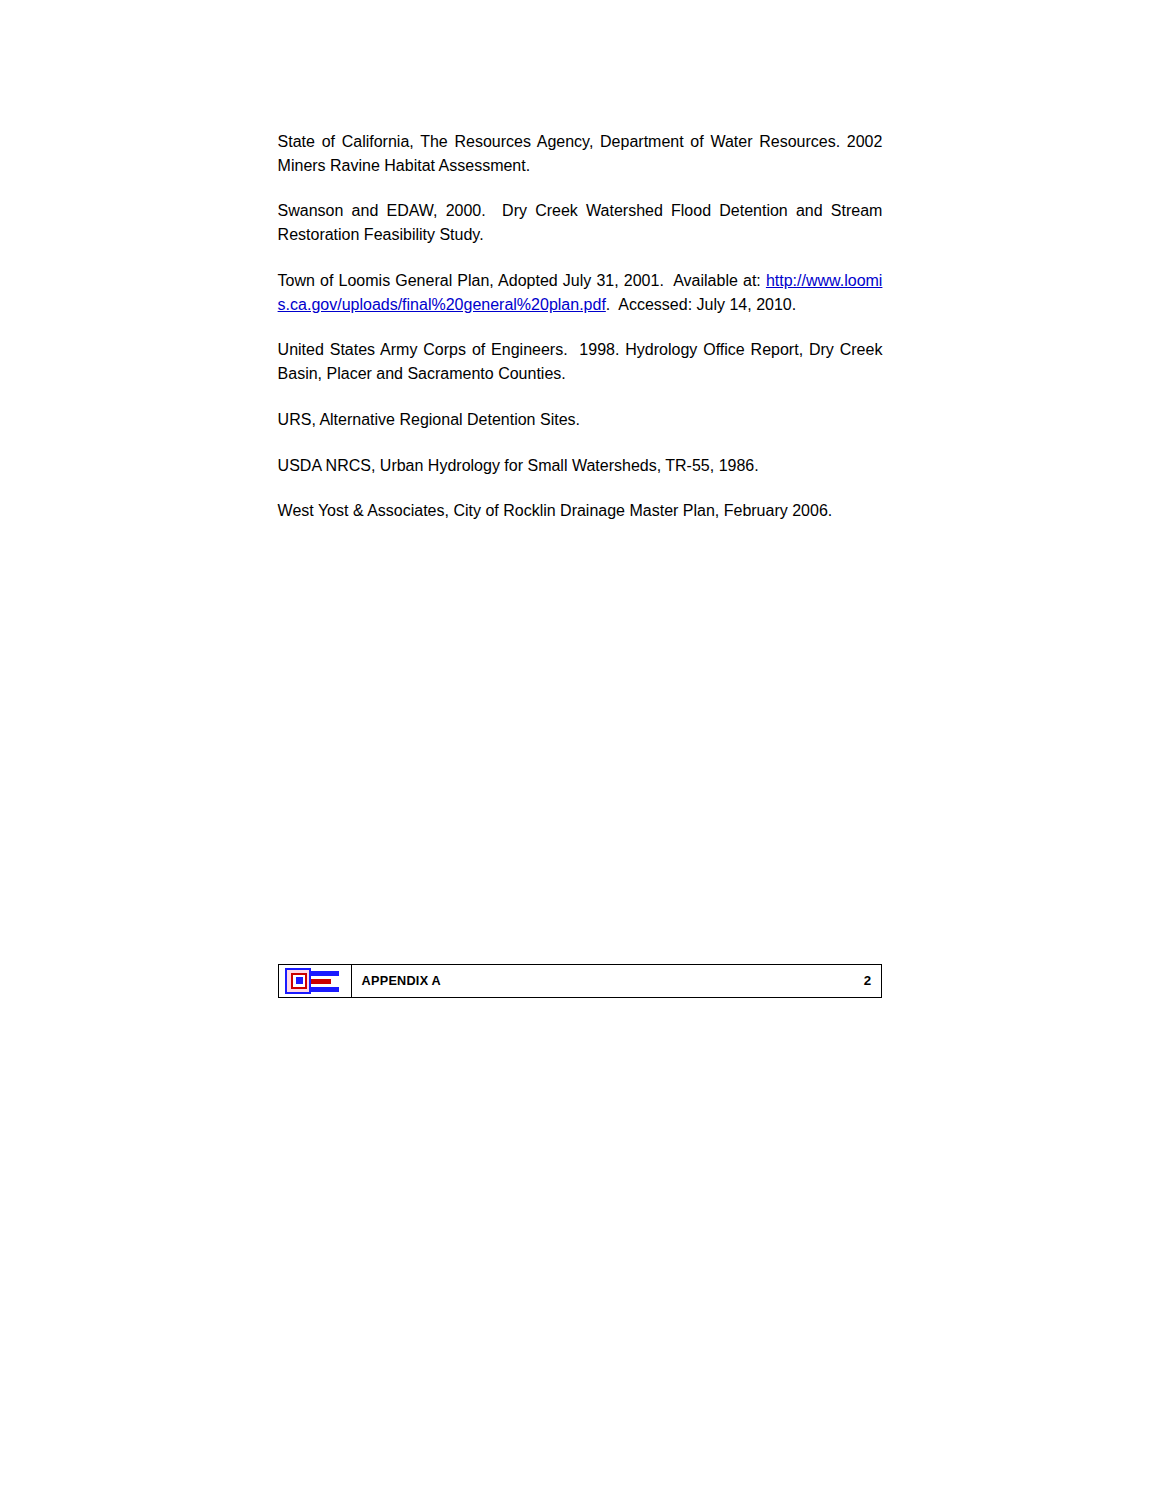State of California, The Resources Agency, Department of Water Resources. 2002 Miners Ravine Habitat Assessment.
Swanson and EDAW, 2000. Dry Creek Watershed Flood Detention and Stream Restoration Feasibility Study.
Town of Loomis General Plan, Adopted July 31, 2001. Available at: http://www.loomis.ca.gov/uploads/final%20general%20plan.pdf. Accessed: July 14, 2010.
United States Army Corps of Engineers. 1998. Hydrology Office Report, Dry Creek Basin, Placer and Sacramento Counties.
URS, Alternative Regional Detention Sites.
USDA NRCS, Urban Hydrology for Small Watersheds, TR-55, 1986.
West Yost & Associates, City of Rocklin Drainage Master Plan, February 2006.
APPENDIX A 2